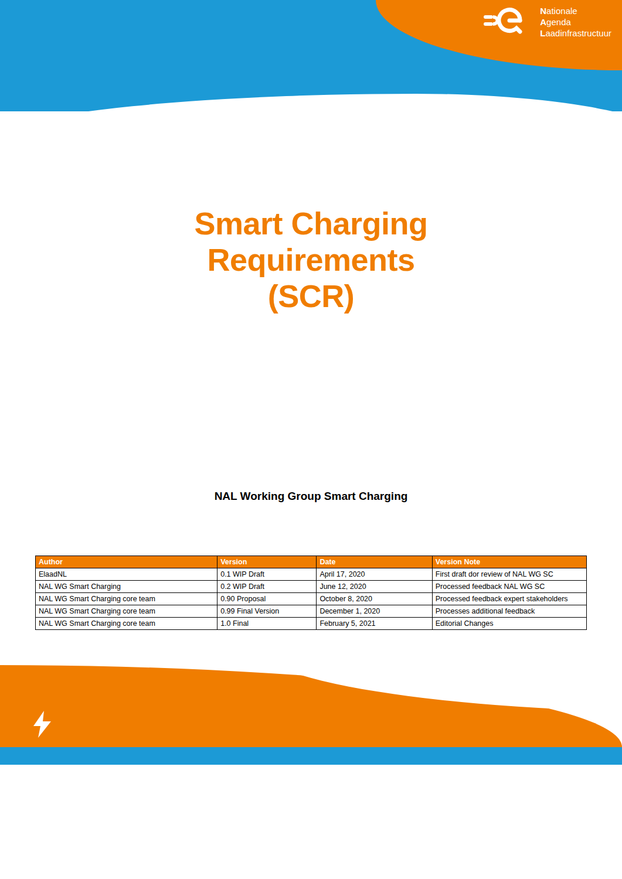Nationale
Agenda
Laadinfrastructuur
Smart Charging
Requirements
(SCR)
NAL Working Group Smart Charging
| Author | Version | Date | Version Note |
| --- | --- | --- | --- |
| ElaadNL | 0.1 WIP Draft | April 17, 2020 | First draft dor review of NAL WG SC |
| NAL WG Smart Charging | 0.2 WIP Draft | June 12, 2020 | Processed feedback NAL WG SC |
| NAL WG Smart Charging core team | 0.90 Proposal | October 8, 2020 | Processed feedback expert stakeholders |
| NAL WG Smart Charging core team | 0.99 Final Version | December 1, 2020 | Processes additional feedback |
| NAL WG Smart Charging core team | 1.0 Final | February 5, 2021 | Editorial Changes |